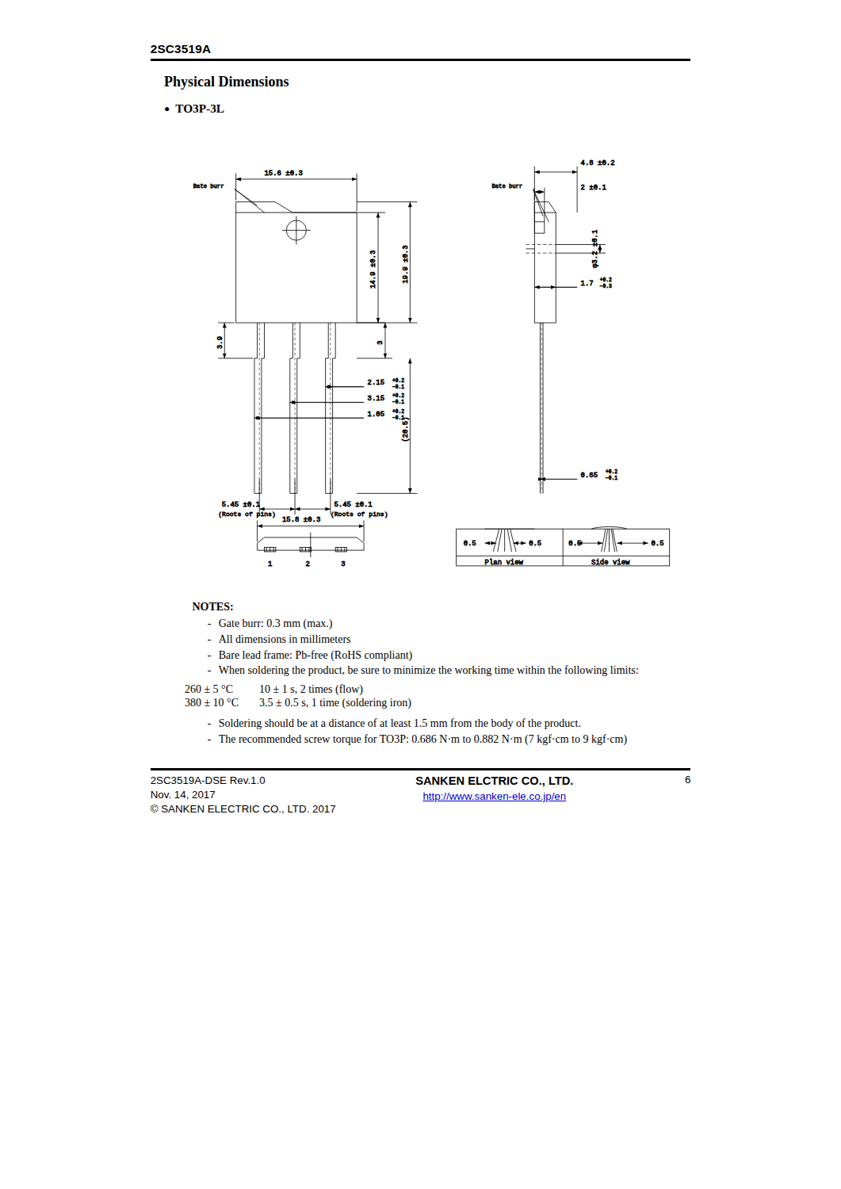2SC3519A
Physical Dimensions
TO3P-3L
Bate burr 15.6 ±0.3 14.9 ±0.3 19.9 ±0.3 3 (20.5) 3.9 2.15 +0.2 −0.1 3.15 +0.2 −0.1 1.05 +0.2 −0.1 5.45 ±0.1 (Roots of pins) 5.45 ±0.1 (Roots of pins) Bate burr 4.8 ±0.2 2 ±0.1 φ3.2 ±0.1 1.7 +0.2 −0.3 0.65 +0.2 −0.1 15.8 ±0.3 1 2 3 0.5 0.5 Plan view 0.5 0.5 Side view
NOTES:
Gate burr: 0.3 mm (max.)
All dimensions in millimeters
Bare lead frame: Pb-free (RoHS compliant)
When soldering the product, be sure to minimize the working time within the following limits:
| 260 ± 5 °C | 10 ± 1 s, 2 times (flow) |
| 380 ± 10 °C | 3.5 ± 0.5 s, 1 time (soldering iron) |
Soldering should be at a distance of at least 1.5 mm from the body of the product.
The recommended screw torque for TO3P: 0.686 N·m to 0.882 N·m (7 kgf·cm to 9 kgf·cm)
2SC3519A-DSE Rev.1.0
Nov. 14, 2017
© SANKEN ELECTRIC CO., LTD. 2017
SANKEN ELCTRIC CO., LTD.
http://www.sanken-ele.co.jp/en
6